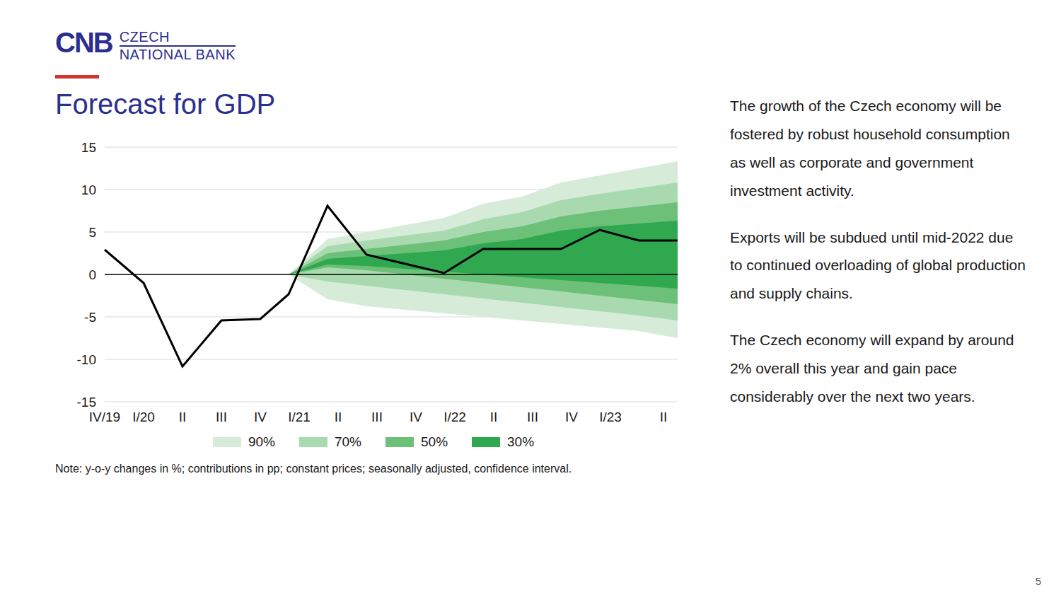CNB
CZECH
NATIONAL BANK
Forecast for GDP
15 10 5 0 -5 -10 -15 IV/19 I/20 II III IV I/21 II III IV I/22 II III IV I/23 II
90% 70% 50% 30%
Note: y-o-y changes in %; contributions in pp; constant prices; seasonally adjusted, confidence interval.
The growth of the Czech economy will be fostered by robust household consumption as well as corporate and government investment activity.
Exports will be subdued until mid-2022 due to continued overloading of global production and supply chains.
The Czech economy will expand by around 2% overall this year and gain pace considerably over the next two years.
5